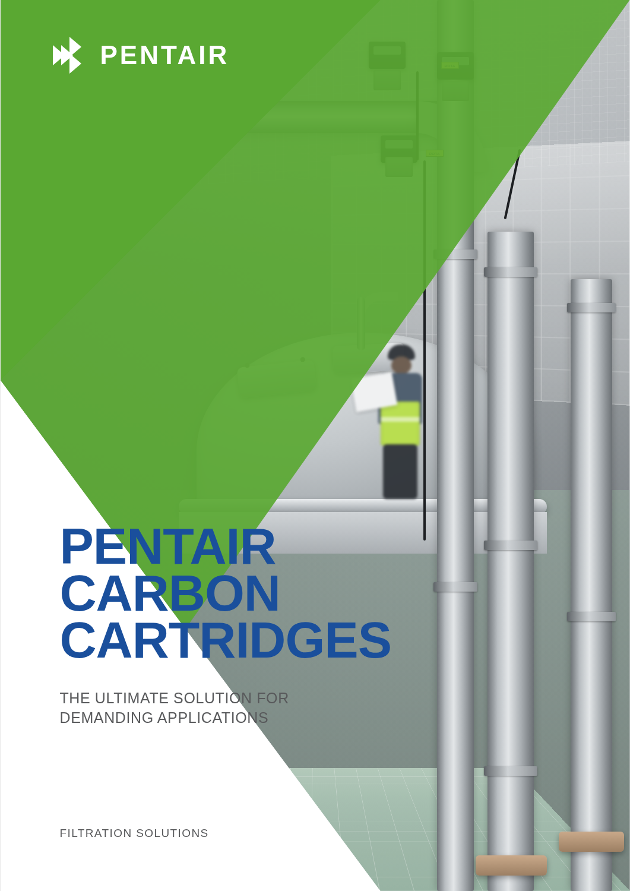ROTA
ROTA
PENTAIR
Pentair Carbon Cartridges
The ultimate solution for demanding applications
Filtration Solutions